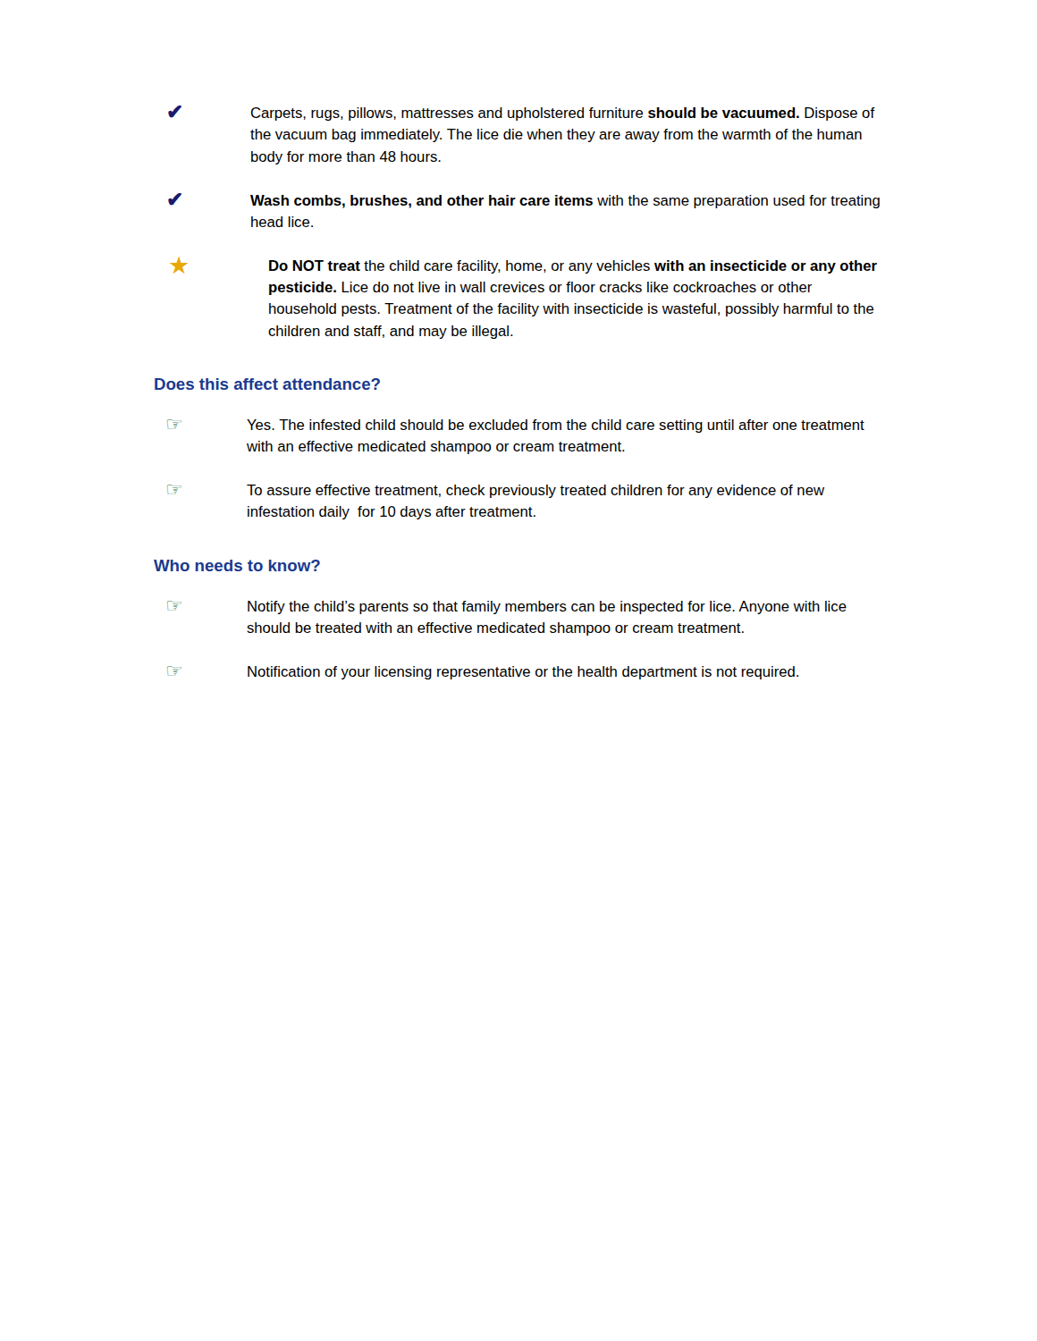✔
Carpets, rugs, pillows, mattresses and upholstered furniture should be vacuumed. Dispose of the vacuum bag immediately. The lice die when they are away from the warmth of the human body for more than 48 hours.
✔
Wash combs, brushes, and other hair care items with the same preparation used for treating head lice.
★
Do NOT treat the child care facility, home, or any vehicles with an insecticide or any other pesticide. Lice do not live in wall crevices or floor cracks like cockroaches or other household pests. Treatment of the facility with insecticide is wasteful, possibly harmful to the children and staff, and may be illegal.
Does this affect attendance?
☞
Yes. The infested child should be excluded from the child care setting until after one treatment with an effective medicated shampoo or cream treatment.
☞
To assure effective treatment, check previously treated children for any evidence of new infestation daily for 10 days after treatment.
Who needs to know?
☞
Notify the child’s parents so that family members can be inspected for lice. Anyone with lice should be treated with an effective medicated shampoo or cream treatment.
☞
Notification of your licensing representative or the health department is not required.